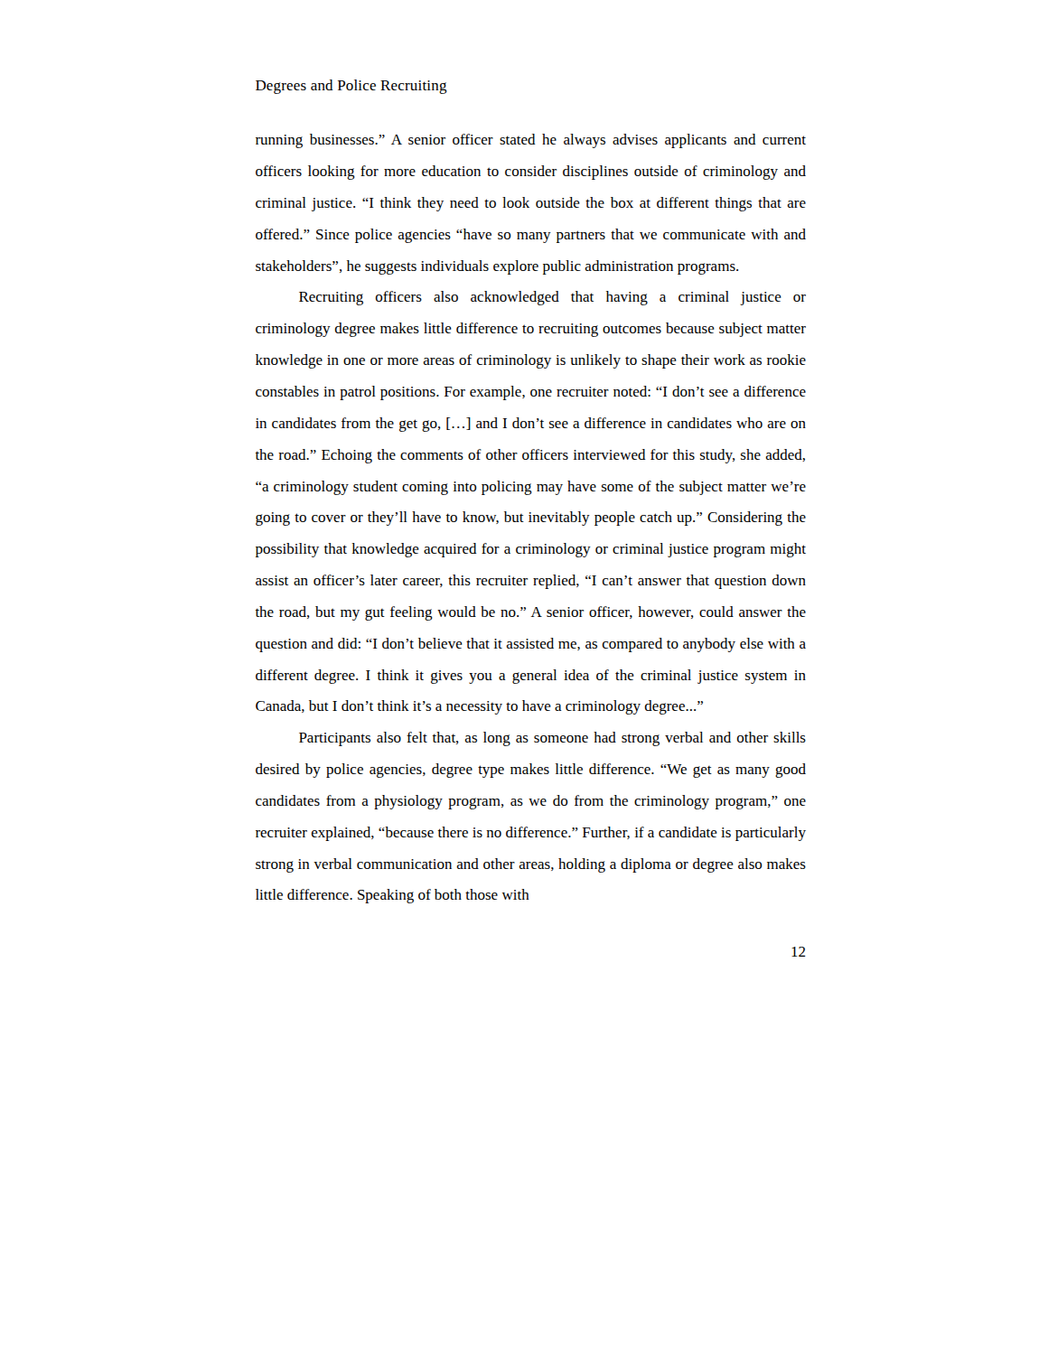Degrees and Police Recruiting
running businesses.” A senior officer stated he always advises applicants and current officers looking for more education to consider disciplines outside of criminology and criminal justice. “I think they need to look outside the box at different things that are offered.” Since police agencies “have so many partners that we communicate with and stakeholders”, he suggests individuals explore public administration programs.
Recruiting officers also acknowledged that having a criminal justice or criminology degree makes little difference to recruiting outcomes because subject matter knowledge in one or more areas of criminology is unlikely to shape their work as rookie constables in patrol positions. For example, one recruiter noted: “I don’t see a difference in candidates from the get go, […] and I don’t see a difference in candidates who are on the road.” Echoing the comments of other officers interviewed for this study, she added, “a criminology student coming into policing may have some of the subject matter we’re going to cover or they’ll have to know, but inevitably people catch up.” Considering the possibility that knowledge acquired for a criminology or criminal justice program might assist an officer’s later career, this recruiter replied, “I can’t answer that question down the road, but my gut feeling would be no.” A senior officer, however, could answer the question and did: “I don’t believe that it assisted me, as compared to anybody else with a different degree. I think it gives you a general idea of the criminal justice system in Canada, but I don’t think it’s a necessity to have a criminology degree...”
Participants also felt that, as long as someone had strong verbal and other skills desired by police agencies, degree type makes little difference. “We get as many good candidates from a physiology program, as we do from the criminology program,” one recruiter explained, “because there is no difference.” Further, if a candidate is particularly strong in verbal communication and other areas, holding a diploma or degree also makes little difference. Speaking of both those with
12